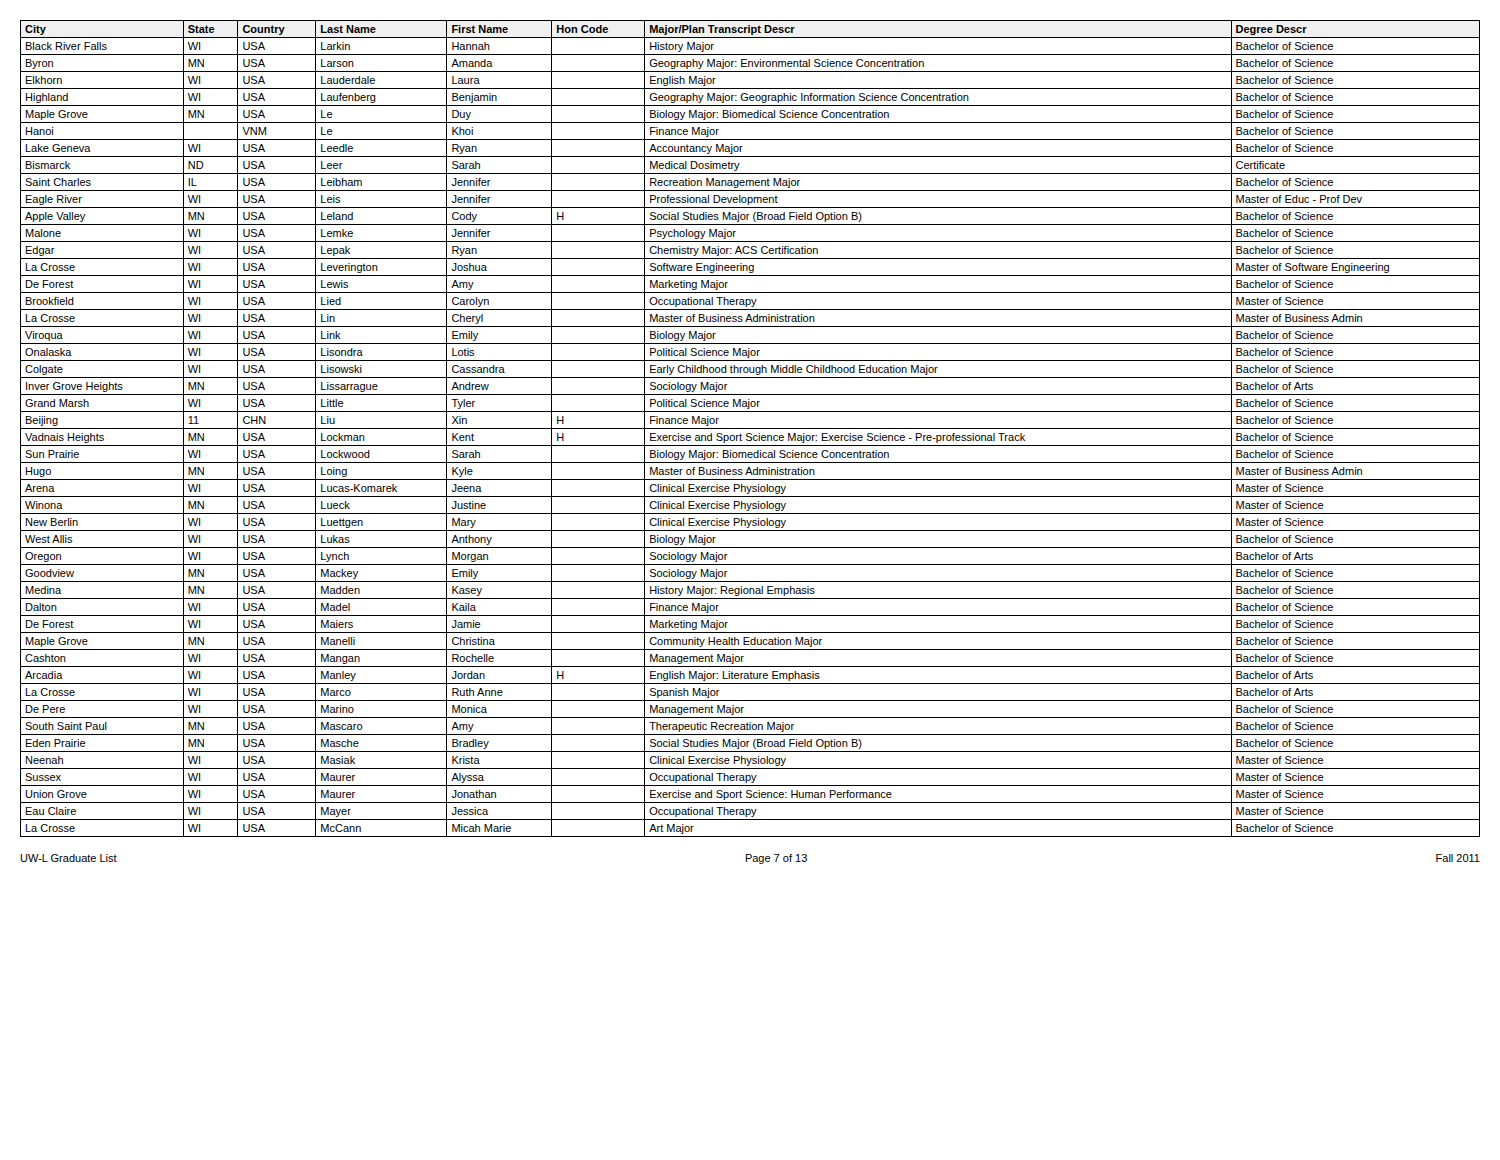| City | State | Country | Last Name | First Name | Hon Code | Major/Plan Transcript Descr | Degree Descr |
| --- | --- | --- | --- | --- | --- | --- | --- |
| Black River Falls | WI | USA | Larkin | Hannah | | History Major | Bachelor of Science |
| Byron | MN | USA | Larson | Amanda | | Geography Major: Environmental Science Concentration | Bachelor of Science |
| Elkhorn | WI | USA | Lauderdale | Laura | | English Major | Bachelor of Science |
| Highland | WI | USA | Laufenberg | Benjamin | | Geography Major: Geographic Information Science Concentration | Bachelor of Science |
| Maple Grove | MN | USA | Le | Duy | | Biology Major: Biomedical Science Concentration | Bachelor of Science |
| Hanoi | | VNM | Le | Khoi | | Finance Major | Bachelor of Science |
| Lake Geneva | WI | USA | Leedle | Ryan | | Accountancy Major | Bachelor of Science |
| Bismarck | ND | USA | Leer | Sarah | | Medical Dosimetry | Certificate |
| Saint Charles | IL | USA | Leibham | Jennifer | | Recreation Management Major | Bachelor of Science |
| Eagle River | WI | USA | Leis | Jennifer | | Professional Development | Master of Educ - Prof Dev |
| Apple Valley | MN | USA | Leland | Cody | H | Social Studies Major (Broad Field Option B) | Bachelor of Science |
| Malone | WI | USA | Lemke | Jennifer | | Psychology Major | Bachelor of Science |
| Edgar | WI | USA | Lepak | Ryan | | Chemistry Major: ACS Certification | Bachelor of Science |
| La Crosse | WI | USA | Leverington | Joshua | | Software Engineering | Master of Software Engineering |
| De Forest | WI | USA | Lewis | Amy | | Marketing Major | Bachelor of Science |
| Brookfield | WI | USA | Lied | Carolyn | | Occupational Therapy | Master of Science |
| La Crosse | WI | USA | Lin | Cheryl | | Master of Business Administration | Master of Business Admin |
| Viroqua | WI | USA | Link | Emily | | Biology Major | Bachelor of Science |
| Onalaska | WI | USA | Lisondra | Lotis | | Political Science Major | Bachelor of Science |
| Colgate | WI | USA | Lisowski | Cassandra | | Early Childhood through Middle Childhood Education Major | Bachelor of Science |
| Inver Grove Heights | MN | USA | Lissarrague | Andrew | | Sociology Major | Bachelor of Arts |
| Grand Marsh | WI | USA | Little | Tyler | | Political Science Major | Bachelor of Science |
| Beijing | 11 | CHN | Liu | Xin | H | Finance Major | Bachelor of Science |
| Vadnais Heights | MN | USA | Lockman | Kent | H | Exercise and Sport Science Major: Exercise Science - Pre-professional Track | Bachelor of Science |
| Sun Prairie | WI | USA | Lockwood | Sarah | | Biology Major: Biomedical Science Concentration | Bachelor of Science |
| Hugo | MN | USA | Loing | Kyle | | Master of Business Administration | Master of Business Admin |
| Arena | WI | USA | Lucas-Komarek | Jeena | | Clinical Exercise Physiology | Master of Science |
| Winona | MN | USA | Lueck | Justine | | Clinical Exercise Physiology | Master of Science |
| New Berlin | WI | USA | Luettgen | Mary | | Clinical Exercise Physiology | Master of Science |
| West Allis | WI | USA | Lukas | Anthony | | Biology Major | Bachelor of Science |
| Oregon | WI | USA | Lynch | Morgan | | Sociology Major | Bachelor of Arts |
| Goodview | MN | USA | Mackey | Emily | | Sociology Major | Bachelor of Science |
| Medina | MN | USA | Madden | Kasey | | History Major: Regional Emphasis | Bachelor of Science |
| Dalton | WI | USA | Madel | Kaila | | Finance Major | Bachelor of Science |
| De Forest | WI | USA | Maiers | Jamie | | Marketing Major | Bachelor of Science |
| Maple Grove | MN | USA | Manelli | Christina | | Community Health Education Major | Bachelor of Science |
| Cashton | WI | USA | Mangan | Rochelle | | Management Major | Bachelor of Science |
| Arcadia | WI | USA | Manley | Jordan | H | English Major: Literature Emphasis | Bachelor of Arts |
| La Crosse | WI | USA | Marco | Ruth Anne | | Spanish Major | Bachelor of Arts |
| De Pere | WI | USA | Marino | Monica | | Management Major | Bachelor of Science |
| South Saint Paul | MN | USA | Mascaro | Amy | | Therapeutic Recreation Major | Bachelor of Science |
| Eden Prairie | MN | USA | Masche | Bradley | | Social Studies Major (Broad Field Option B) | Bachelor of Science |
| Neenah | WI | USA | Masiak | Krista | | Clinical Exercise Physiology | Master of Science |
| Sussex | WI | USA | Maurer | Alyssa | | Occupational Therapy | Master of Science |
| Union Grove | WI | USA | Maurer | Jonathan | | Exercise and Sport Science: Human Performance | Master of Science |
| Eau Claire | WI | USA | Mayer | Jessica | | Occupational Therapy | Master of Science |
| La Crosse | WI | USA | McCann | Micah Marie | | Art Major | Bachelor of Science |
UW-L Graduate List Page 7 of 13 Fall 2011